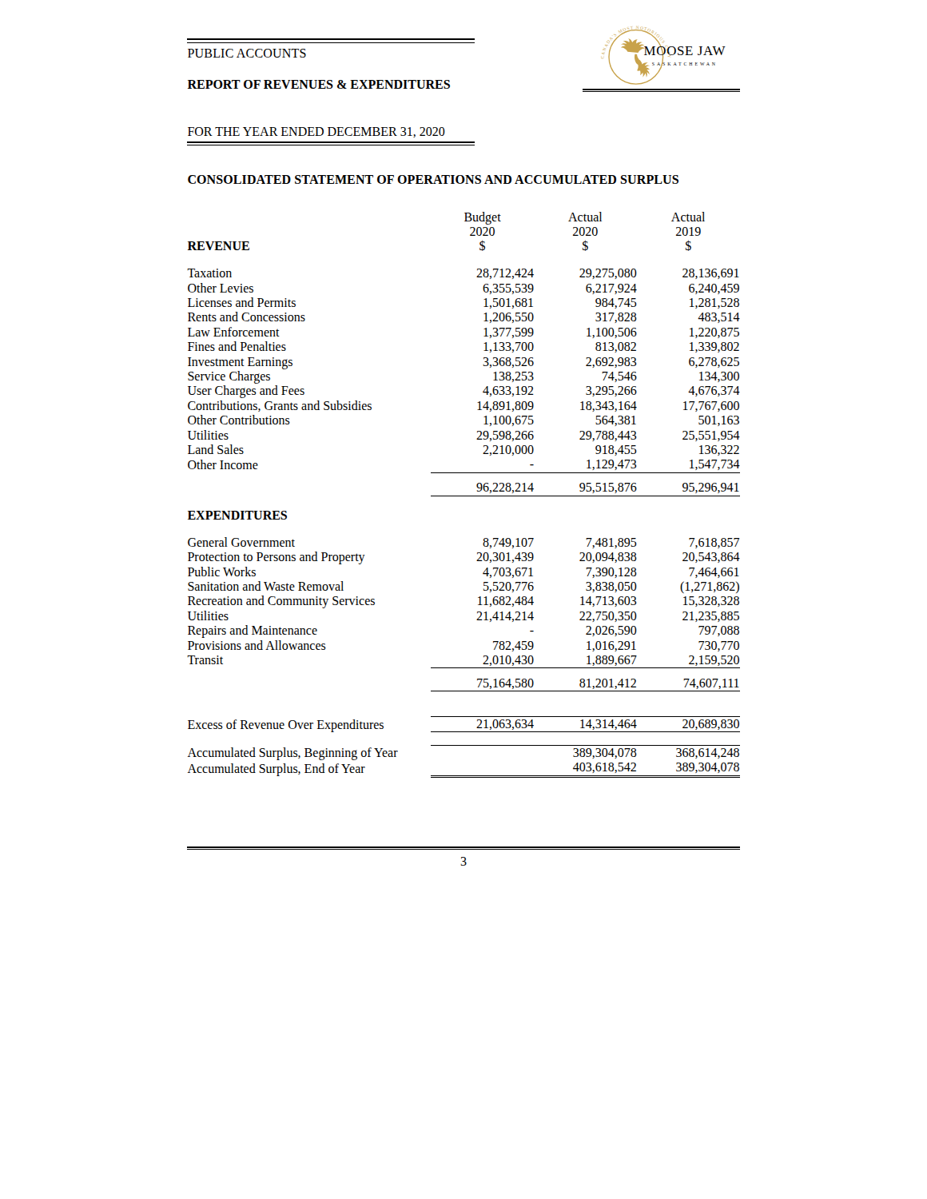PUBLIC ACCOUNTS
REPORT OF REVENUES & EXPENDITURES
FOR THE YEAR ENDED DECEMBER 31, 2020
CANADA'S MOST NOTORIOUS CITY MOOSE JAW SASKATCHEWAN
CONSOLIDATED STATEMENT OF OPERATIONS AND ACCUMULATED SURPLUS
| | Budget | Actual | Actual |
| --- | --- | --- | --- |
| | 2020 | 2020 | 2019 |
| REVENUE | $ | $ | $ |
| Taxation | 28,712,424 | 29,275,080 | 28,136,691 |
| Other Levies | 6,355,539 | 6,217,924 | 6,240,459 |
| Licenses and Permits | 1,501,681 | 984,745 | 1,281,528 |
| Rents and Concessions | 1,206,550 | 317,828 | 483,514 |
| Law Enforcement | 1,377,599 | 1,100,506 | 1,220,875 |
| Fines and Penalties | 1,133,700 | 813,082 | 1,339,802 |
| Investment Earnings | 3,368,526 | 2,692,983 | 6,278,625 |
| Service Charges | 138,253 | 74,546 | 134,300 |
| User Charges and Fees | 4,633,192 | 3,295,266 | 4,676,374 |
| Contributions, Grants and Subsidies | 14,891,809 | 18,343,164 | 17,767,600 |
| Other Contributions | 1,100,675 | 564,381 | 501,163 |
| Utilities | 29,598,266 | 29,788,443 | 25,551,954 |
| Land Sales | 2,210,000 | 918,455 | 136,322 |
| Other Income | - | 1,129,473 | 1,547,734 |
| | 96,228,214 | 95,515,876 | 95,296,941 |
| EXPENDITURES | | | |
| General Government | 8,749,107 | 7,481,895 | 7,618,857 |
| Protection to Persons and Property | 20,301,439 | 20,094,838 | 20,543,864 |
| Public Works | 4,703,671 | 7,390,128 | 7,464,661 |
| Sanitation and Waste Removal | 5,520,776 | 3,838,050 | (1,271,862) |
| Recreation and Community Services | 11,682,484 | 14,713,603 | 15,328,328 |
| Utilities | 21,414,214 | 22,750,350 | 21,235,885 |
| Repairs and Maintenance | - | 2,026,590 | 797,088 |
| Provisions and Allowances | 782,459 | 1,016,291 | 730,770 |
| Transit | 2,010,430 | 1,889,667 | 2,159,520 |
| | 75,164,580 | 81,201,412 | 74,607,111 |
| Excess of Revenue Over Expenditures | 21,063,634 | 14,314,464 | 20,689,830 |
| Accumulated Surplus, Beginning of Year | | 389,304,078 | 368,614,248 |
| Accumulated Surplus, End of Year | | 403,618,542 | 389,304,078 |
3